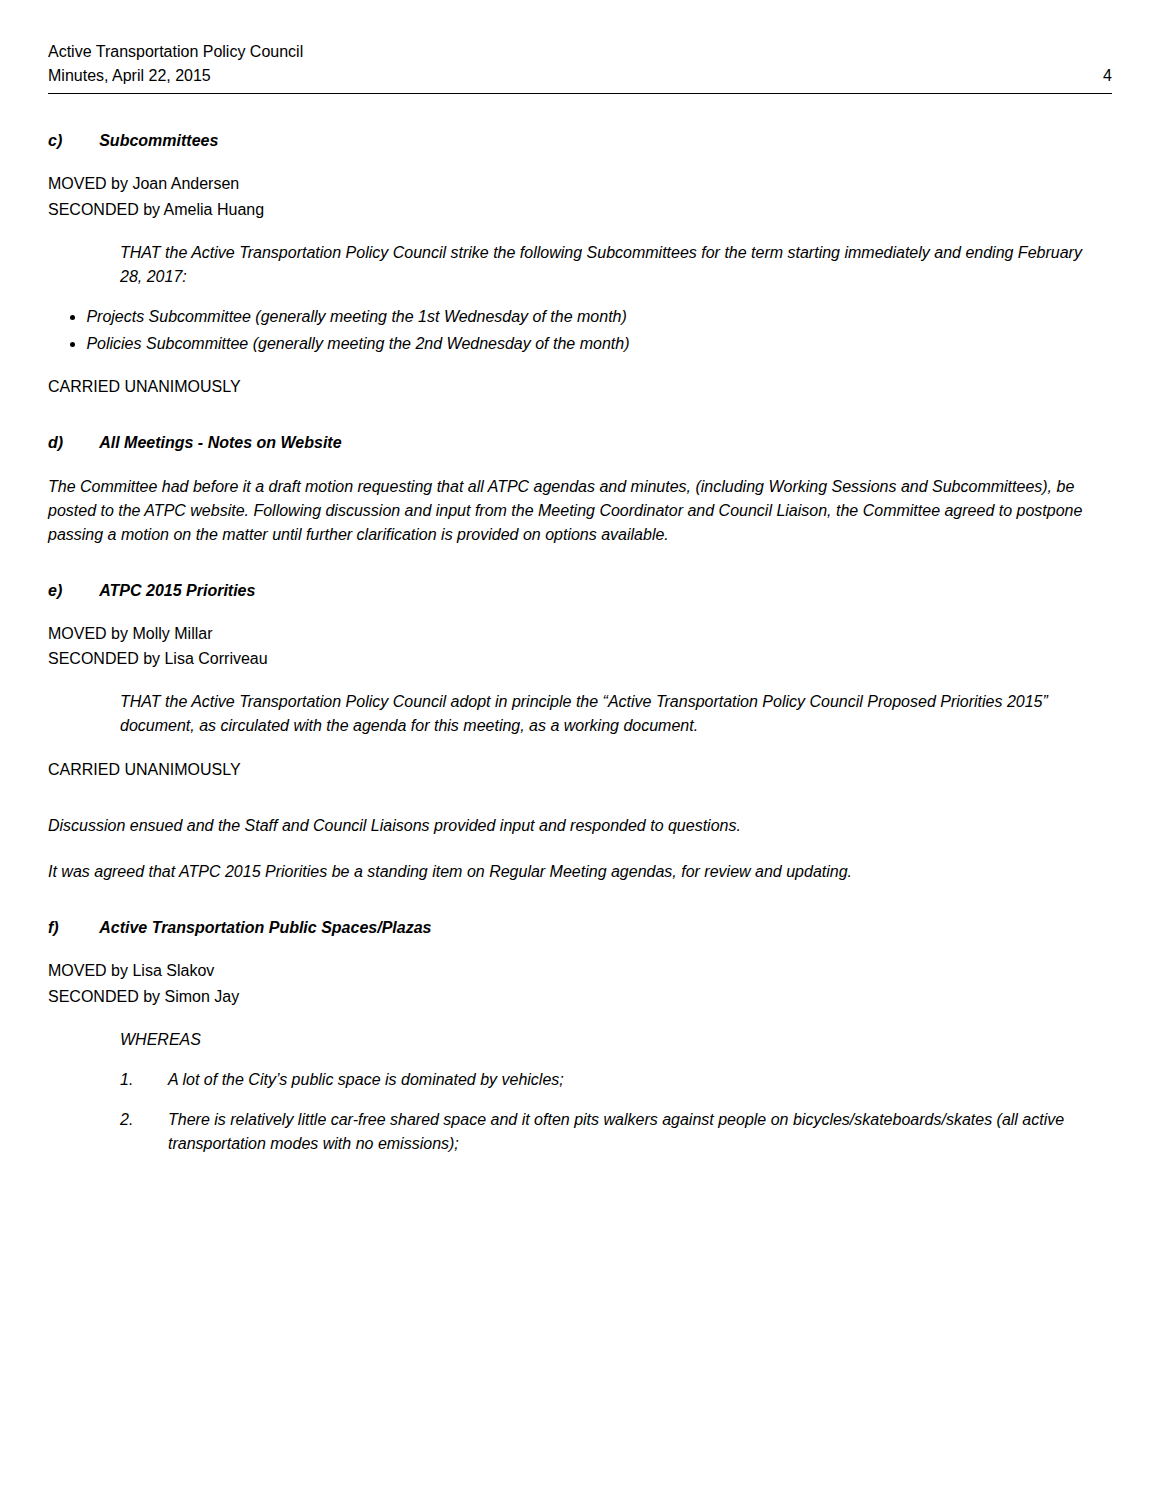Active Transportation Policy Council
Minutes, April 22, 2015
4
c) Subcommittees
MOVED by Joan Andersen
SECONDED by Amelia Huang
THAT the Active Transportation Policy Council strike the following Subcommittees for the term starting immediately and ending February 28, 2017:
Projects Subcommittee (generally meeting the 1st Wednesday of the month)
Policies Subcommittee (generally meeting the 2nd Wednesday of the month)
CARRIED UNANIMOUSLY
d) All Meetings - Notes on Website
The Committee had before it a draft motion requesting that all ATPC agendas and minutes, (including Working Sessions and Subcommittees), be posted to the ATPC website. Following discussion and input from the Meeting Coordinator and Council Liaison, the Committee agreed to postpone passing a motion on the matter until further clarification is provided on options available.
e) ATPC 2015 Priorities
MOVED by Molly Millar
SECONDED by Lisa Corriveau
THAT the Active Transportation Policy Council adopt in principle the “Active Transportation Policy Council Proposed Priorities 2015” document, as circulated with the agenda for this meeting, as a working document.
CARRIED UNANIMOUSLY
Discussion ensued and the Staff and Council Liaisons provided input and responded to questions.
It was agreed that ATPC 2015 Priorities be a standing item on Regular Meeting agendas, for review and updating.
f) Active Transportation Public Spaces/Plazas
MOVED by Lisa Slakov
SECONDED by Simon Jay
WHEREAS
A lot of the City’s public space is dominated by vehicles;
There is relatively little car-free shared space and it often pits walkers against people on bicycles/skateboards/skates (all active transportation modes with no emissions);